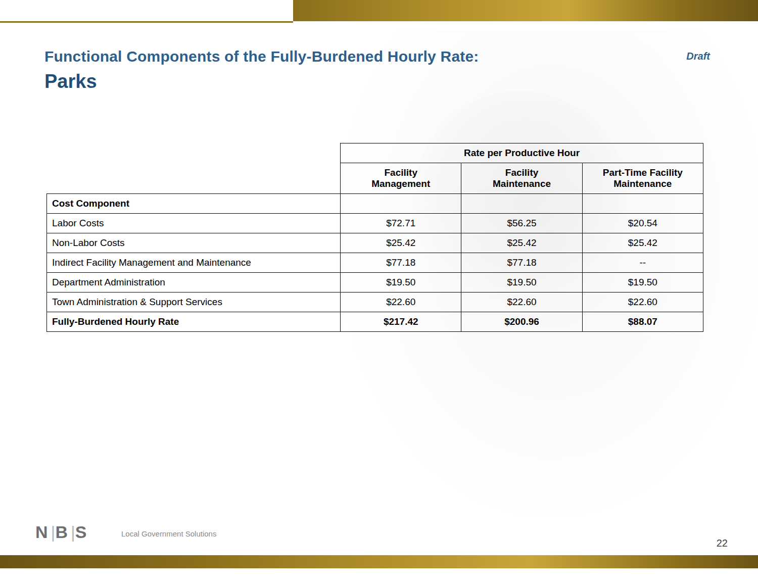Functional Components of the Fully-Burdened Hourly Rate:
Parks
Draft
| | Rate per Productive Hour |
| --- | --- |
| Facility Management | Facility Maintenance | Part-Time Facility Maintenance |
| Cost Component | | | |
| Labor Costs | $72.71 | $56.25 | $20.54 |
| Non-Labor Costs | $25.42 | $25.42 | $25.42 |
| Indirect Facility Management and Maintenance | $77.18 | $77.18 | -- |
| Department Administration | $19.50 | $19.50 | $19.50 |
| Town Administration & Support Services | $22.60 | $22.60 | $22.60 |
| Fully-Burdened Hourly Rate | $217.42 | $200.96 | $88.07 |
N|B|S
Local Government Solutions
22